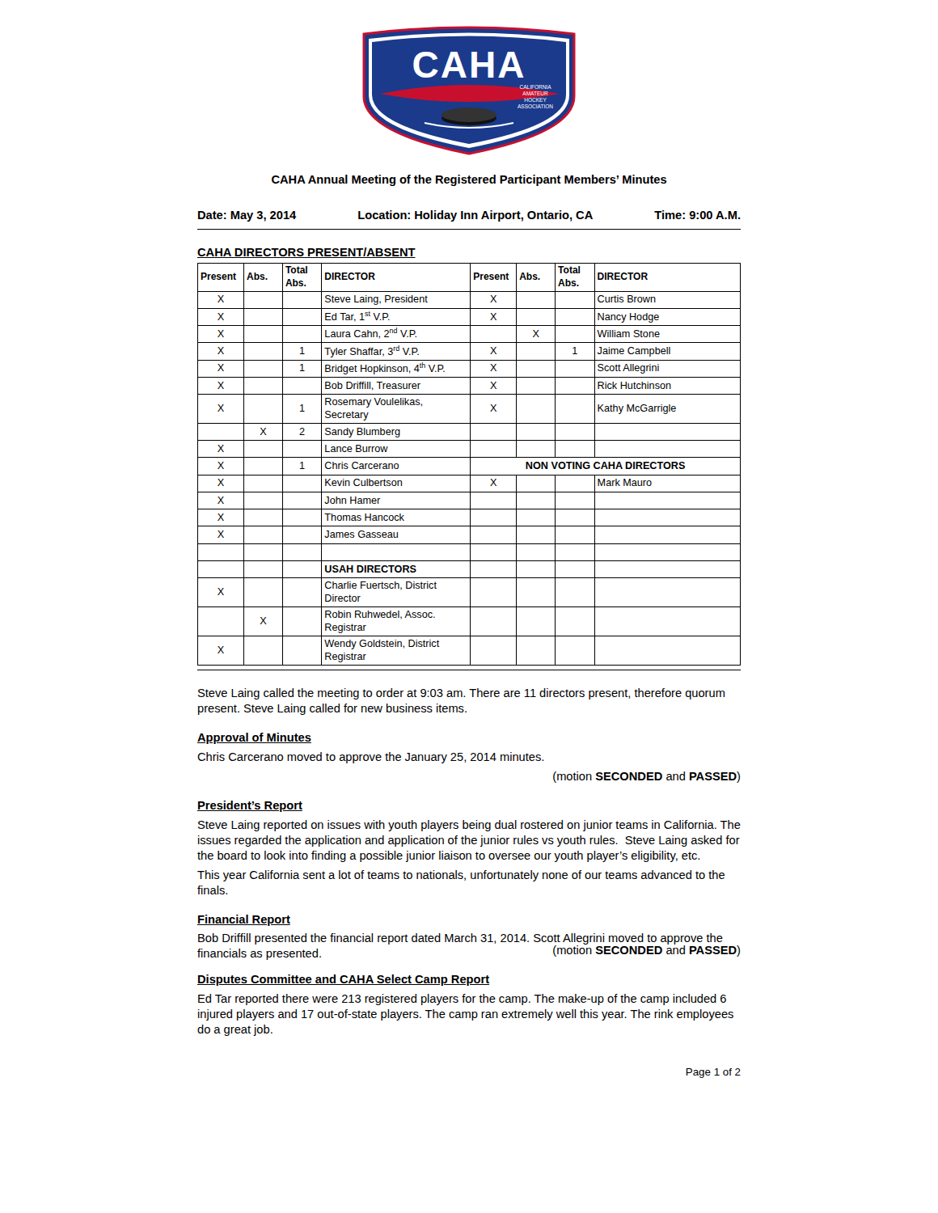CAHA CALIFORNIA AMATEUR HOCKEY ASSOCIATION
CAHA Annual Meeting of the Registered Participant Members’ Minutes
Date: May 3, 2014 Location: Holiday Inn Airport, Ontario, CA Time: 9:00 A.M.
CAHA DIRECTORS PRESENT/ABSENT
| Present | Abs. | Total Abs. | DIRECTOR | Present | Abs. | Total Abs. | DIRECTOR |
| --- | --- | --- | --- | --- | --- | --- | --- |
| X | | | Steve Laing, President | X | | | Curtis Brown |
| X | | | Ed Tar, 1 st V.P. | X | | | Nancy Hodge |
| X | | | Laura Cahn, 2 nd V.P. | | X | | William Stone |
| X | | 1 | Tyler Shaffar, 3 rd V.P. | X | | 1 | Jaime Campbell |
| X | | 1 | Bridget Hopkinson, 4 th V.P. | X | | | Scott Allegrini |
| X | | | Bob Driffill, Treasurer | X | | | Rick Hutchinson |
| X | | 1 | Rosemary Voulelikas, Secretary | X | | | Kathy McGarrigle |
| | X | 2 | Sandy Blumberg | | | | |
| X | | | Lance Burrow | | | | |
| X | | 1 | Chris Carcerano | NON VOTING CAHA DIRECTORS |
| X | | | Kevin Culbertson | X | | | Mark Mauro |
| X | | | John Hamer | | | | |
| X | | | Thomas Hancock | | | | |
| X | | | James Gasseau | | | | |
| | | | USAH DIRECTORS | | | | |
| X | | | Charlie Fuertsch, District Director | | | | |
| | X | | Robin Ruhwedel, Assoc. Registrar | | | | |
| X | | | Wendy Goldstein, District Registrar | | | | |
Steve Laing called the meeting to order at 9:03 am. There are 11 directors present, therefore quorum present. Steve Laing called for new business items.
Approval of Minutes
Chris Carcerano moved to approve the January 25, 2014 minutes.
(motion SECONDED and PASSED)
President’s Report
Steve Laing reported on issues with youth players being dual rostered on junior teams in California. The issues regarded the application and application of the junior rules vs youth rules. Steve Laing asked for the board to look into finding a possible junior liaison to oversee our youth player’s eligibility, etc.
This year California sent a lot of teams to nationals, unfortunately none of our teams advanced to the finals.
Financial Report
Bob Driffill presented the financial report dated March 31, 2014. Scott Allegrini moved to approve the financials as presented.
(motion SECONDED and PASSED)
Disputes Committee and CAHA Select Camp Report
Ed Tar reported there were 213 registered players for the camp. The make-up of the camp included 6 injured players and 17 out-of-state players. The camp ran extremely well this year. The rink employees do a great job.
Page 1 of 2